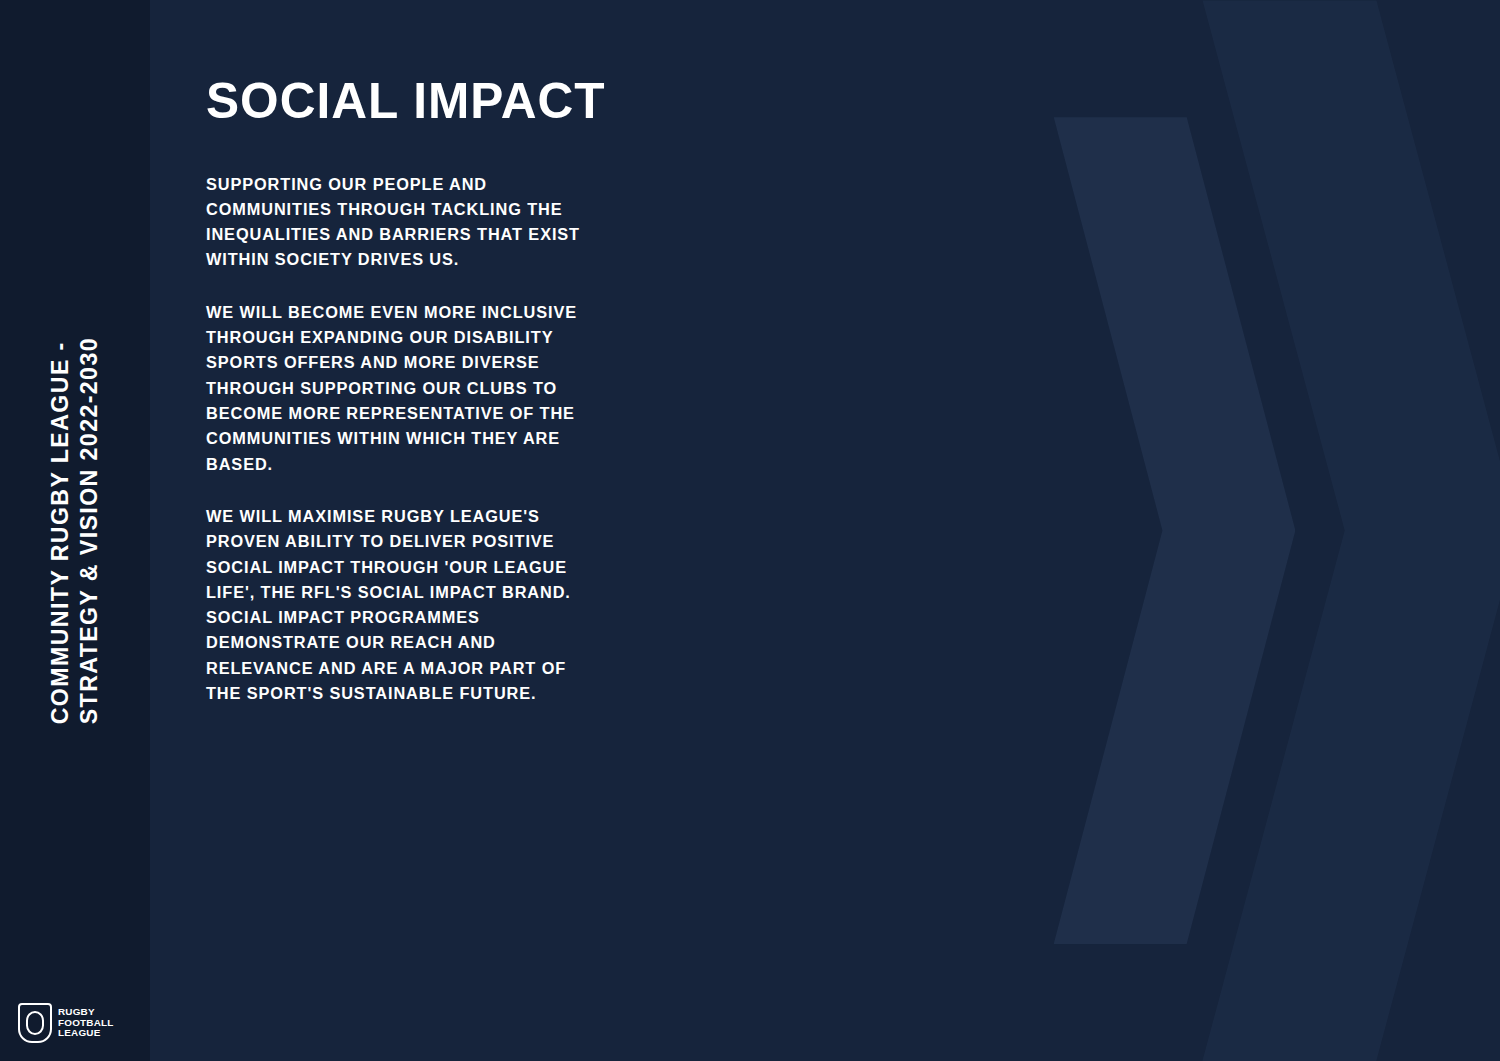Community Rugby League -
Strategy & Vision 2022-2030
Social Impact
Supporting our people and communities through tackling the inequalities and barriers that exist within society drives us.
We will become even more inclusive through expanding our disability sports offers and more diverse through supporting our clubs to become more representative of the communities within which they are based.
We will maximise Rugby League's proven ability to deliver positive social impact through 'Our League Life', the RFL's social impact brand. Social impact programmes demonstrate our reach and relevance and are a major part of the sport's sustainable future.
Rugby
Football
League